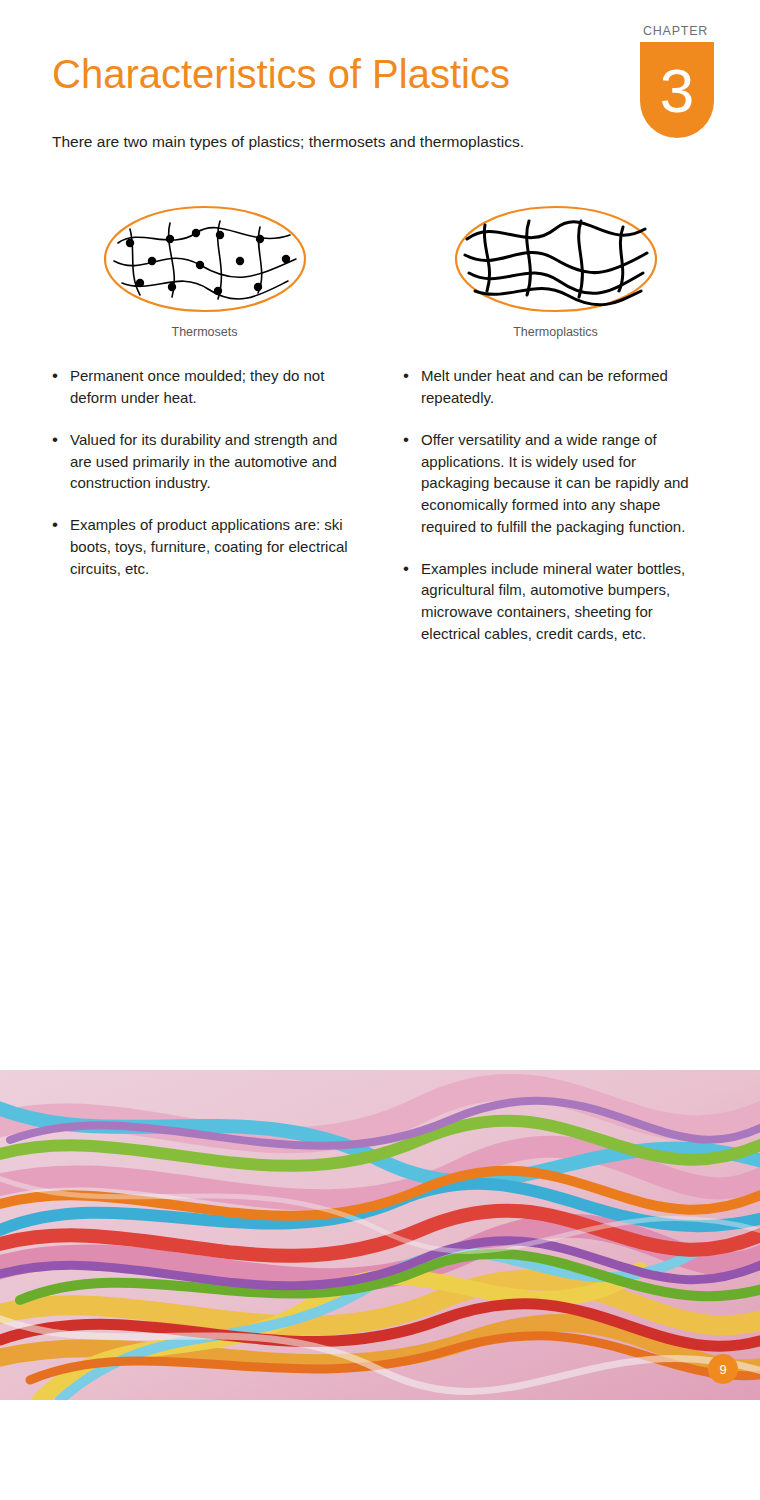Chapter
Characteristics of Plastics
3
There are two main types of plastics; thermosets and thermoplastics.
Thermosets
Permanent once moulded; they do not deform under heat.
Valued for its durability and strength and are used primarily in the automotive and construction industry.
Examples of product applications are: ski boots, toys, furniture, coating for electrical circuits, etc.
Thermoplastics
Melt under heat and can be reformed repeatedly.
Offer versatility and a wide range of applications. It is widely used for packaging because it can be rapidly and economically formed into any shape required to fulfill the packaging function.
Examples include mineral water bottles, agricultural film, automotive bumpers, microwave containers, sheeting for electrical cables, credit cards, etc.
9